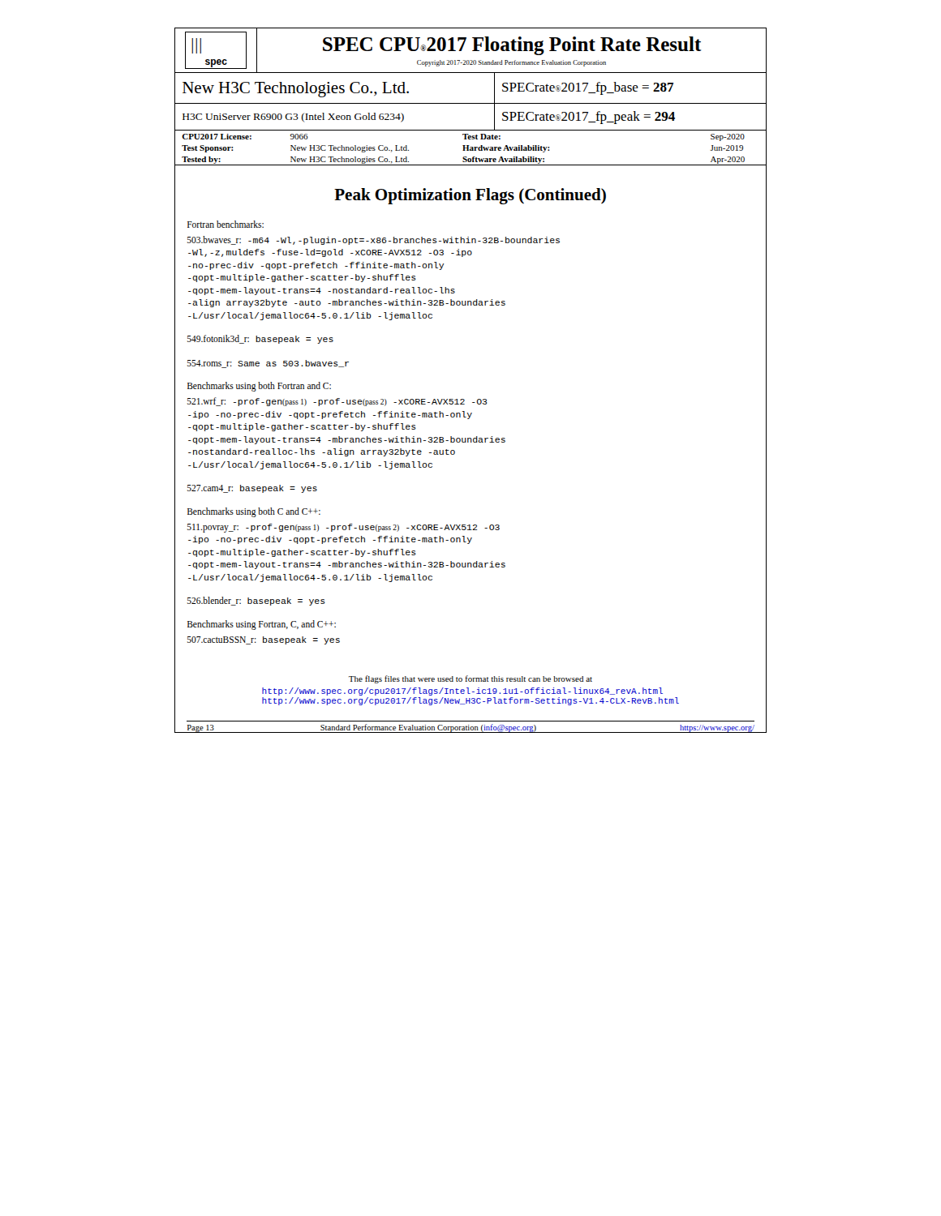|||
spec
SPEC CPU®2017 Floating Point Rate Result
Copyright 2017-2020 Standard Performance Evaluation Corporation
New H3C Technologies Co., Ltd.
SPECrate®2017_fp_base = 287
H3C UniServer R6900 G3 (Intel Xeon Gold 6234)
SPECrate®2017_fp_peak = 294
| CPU2017 License: | 9066 | Test Date: | Sep-2020 |
| Test Sponsor: | New H3C Technologies Co., Ltd. | Hardware Availability: | Jun-2019 |
| Tested by: | New H3C Technologies Co., Ltd. | Software Availability: | Apr-2020 |
Peak Optimization Flags (Continued)
Fortran benchmarks:
503.bwaves_r: -m64 -Wl,-plugin-opt=-x86-branches-within-32B-boundaries -Wl,-z,muldefs -fuse-ld=gold -xCORE-AVX512 -O3 -ipo -no-prec-div -qopt-prefetch -ffinite-math-only -qopt-multiple-gather-scatter-by-shuffles -qopt-mem-layout-trans=4 -nostandard-realloc-lhs -align array32byte -auto -mbranches-within-32B-boundaries -L/usr/local/jemalloc64-5.0.1/lib -ljemalloc
549.fotonik3d_r: basepeak = yes
554.roms_r: Same as 503.bwaves_r
Benchmarks using both Fortran and C:
521.wrf_r: -prof-gen(pass 1) -prof-use(pass 2) -xCORE-AVX512 -O3 -ipo -no-prec-div -qopt-prefetch -ffinite-math-only -qopt-multiple-gather-scatter-by-shuffles -qopt-mem-layout-trans=4 -mbranches-within-32B-boundaries -nostandard-realloc-lhs -align array32byte -auto -L/usr/local/jemalloc64-5.0.1/lib -ljemalloc
527.cam4_r: basepeak = yes
Benchmarks using both C and C++:
511.povray_r: -prof-gen(pass 1) -prof-use(pass 2) -xCORE-AVX512 -O3 -ipo -no-prec-div -qopt-prefetch -ffinite-math-only -qopt-multiple-gather-scatter-by-shuffles -qopt-mem-layout-trans=4 -mbranches-within-32B-boundaries -L/usr/local/jemalloc64-5.0.1/lib -ljemalloc
526.blender_r: basepeak = yes
Benchmarks using Fortran, C, and C++:
507.cactuBSSN_r: basepeak = yes
The flags files that were used to format this result can be browsed at
http://www.spec.org/cpu2017/flags/Intel-ic19.1u1-official-linux64_revA.html
http://www.spec.org/cpu2017/flags/New_H3C-Platform-Settings-V1.4-CLX-RevB.html
Page 13
Standard Performance Evaluation Corporation (info@spec.org)
https://www.spec.org/